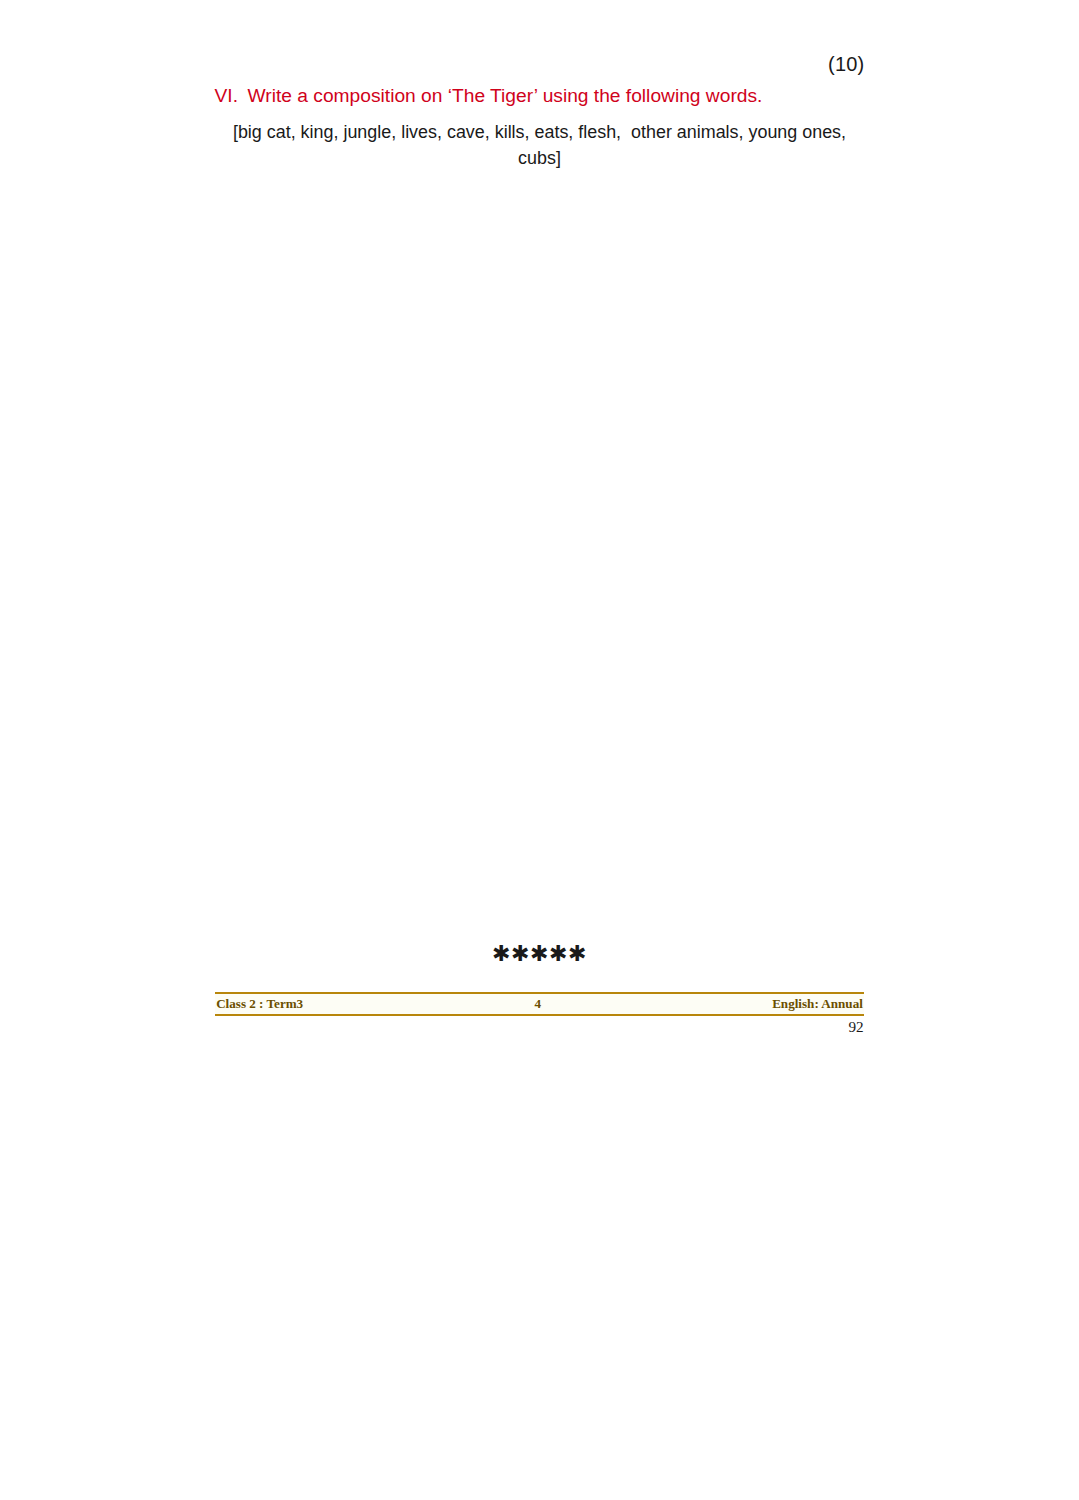(10)
VI. Write a composition on ‘The Tiger’ using the following words.
[big cat, king, jungle, lives, cave, kills, eats, flesh, other animals, young ones, cubs]
✱✱✱✱✱
Class 2 : Term3 4 English: Annual
92